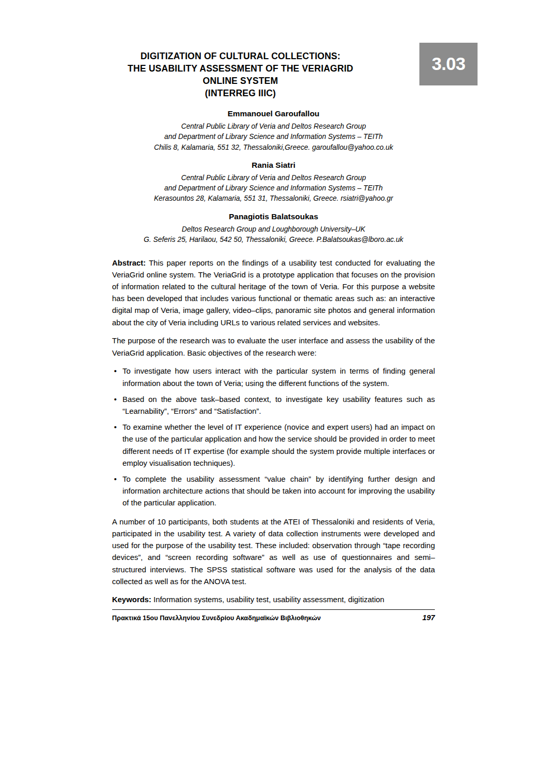3.03
Digitization of Cultural Collections:
The Usability Assessment of the VeriaGrid Online System
(INTERREG IIIC)
Emmanouel Garoufallou
Central Public Library of Veria and Deltos Research Group
and Department of Library Science and Information Systems – TEITh
Chilis 8, Kalamaria, 551 32, Thessaloniki,Greece. garoufallou@yahoo.co.uk
Rania Siatri
Central Public Library of Veria and Deltos Research Group
and Department of Library Science and Information Systems – TEITh
Kerasountos 28, Kalamaria, 551 31, Thessaloniki, Greece. rsiatri@yahoo.gr
Panagiotis Balatsoukas
Deltos Research Group and Loughborough University–UK
G. Seferis 25, Harilaou, 542 50, Thessaloniki, Greece. P.Balatsoukas@lboro.ac.uk
Abstract: This paper reports on the findings of a usability test conducted for evaluating the VeriaGrid online system. The VeriaGrid is a prototype application that focuses on the provision of information related to the cultural heritage of the town of Veria. For this purpose a website has been developed that includes various functional or thematic areas such as: an interactive digital map of Veria, image gallery, video–clips, panoramic site photos and general information about the city of Veria including URLs to various related services and websites.
The purpose of the research was to evaluate the user interface and assess the usability of the VeriaGrid application. Basic objectives of the research were:
To investigate how users interact with the particular system in terms of finding general information about the town of Veria; using the different functions of the system.
Based on the above task–based context, to investigate key usability features such as “Learnability”, “Errors” and “Satisfaction”.
To examine whether the level of IT experience (novice and expert users) had an impact on the use of the particular application and how the service should be provided in order to meet different needs of IT expertise (for example should the system provide multiple interfaces or employ visualisation techniques).
To complete the usability assessment “value chain” by identifying further design and information architecture actions that should be taken into account for improving the usability of the particular application.
A number of 10 participants, both students at the ATEI of Thessaloniki and residents of Veria, participated in the usability test. A variety of data collection instruments were developed and used for the purpose of the usability test. These included: observation through “tape recording devices”, and “screen recording software” as well as use of questionnaires and semi–structured interviews. The SPSS statistical software was used for the analysis of the data collected as well as for the ANOVA test.
Keywords: Information systems, usability test, usability assessment, digitization
Πρακτικά 15ου Πανελληνίου Συνεδρίου Ακαδημαϊκών Βιβλιοθηκών 197